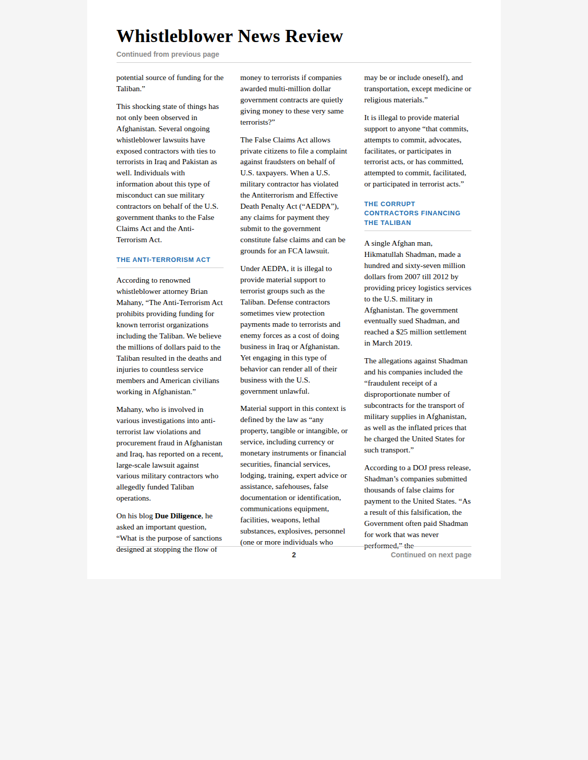Whistleblower News Review
Continued from previous page
potential source of funding for the Taliban.”
This shocking state of things has not only been observed in Afghanistan. Several ongoing whistleblower lawsuits have exposed contractors with ties to terrorists in Iraq and Pakistan as well. Individuals with information about this type of misconduct can sue military contractors on behalf of the U.S. government thanks to the False Claims Act and the Anti-Terrorism Act.
The Anti-Terrorism Act
According to renowned whistleblower attorney Brian Mahany, “The Anti-Terrorism Act prohibits providing funding for known terrorist organizations including the Taliban. We believe the millions of dollars paid to the Taliban resulted in the deaths and injuries to countless service members and American civilians working in Afghanistan.”
Mahany, who is involved in various investigations into anti-terrorist law violations and procurement fraud in Afghanistan and Iraq, has reported on a recent, large-scale lawsuit against various military contractors who allegedly funded Taliban operations.
On his blog Due Diligence, he asked an important question, “What is the purpose of sanctions designed at stopping the flow of money to terrorists if companies awarded multi-million dollar government contracts are quietly giving money to these very same terrorists?”
The False Claims Act allows private citizens to file a complaint against fraudsters on behalf of U.S. taxpayers. When a U.S. military contractor has violated the Antiterrorism and Effective Death Penalty Act (“AEDPA”), any claims for payment they submit to the government constitute false claims and can be grounds for an FCA lawsuit.
Under AEDPA, it is illegal to provide material support to terrorist groups such as the Taliban. Defense contractors sometimes view protection payments made to terrorists and enemy forces as a cost of doing business in Iraq or Afghanistan. Yet engaging in this type of behavior can render all of their business with the U.S. government unlawful.
Material support in this context is defined by the law as “any property, tangible or intangible, or service, including currency or monetary instruments or financial securities, financial services, lodging, training, expert advice or assistance, safehouses, false documentation or identification, communications equipment, facilities, weapons, lethal substances, explosives, personnel (one or more individuals who may be or include oneself), and transportation, except medicine or religious materials.”
It is illegal to provide material support to anyone “that commits, attempts to commit, advocates, facilitates, or participates in terrorist acts, or has committed, attempted to commit, facilitated, or participated in terrorist acts.”
The Corrupt Contractors Financing the Taliban
A single Afghan man, Hikmatullah Shadman, made a hundred and sixty-seven million dollars from 2007 till 2012 by providing pricey logistics services to the U.S. military in Afghanistan. The government eventually sued Shadman, and reached a $25 million settlement in March 2019.
The allegations against Shadman and his companies included the “fraudulent receipt of a disproportionate number of subcontracts for the transport of military supplies in Afghanistan, as well as the inflated prices that he charged the United States for such transport.”
According to a DOJ press release, Shadman’s companies submitted thousands of false claims for payment to the United States. “As a result of this falsification, the Government often paid Shadman for work that was never performed,” the
2 Continued on next page